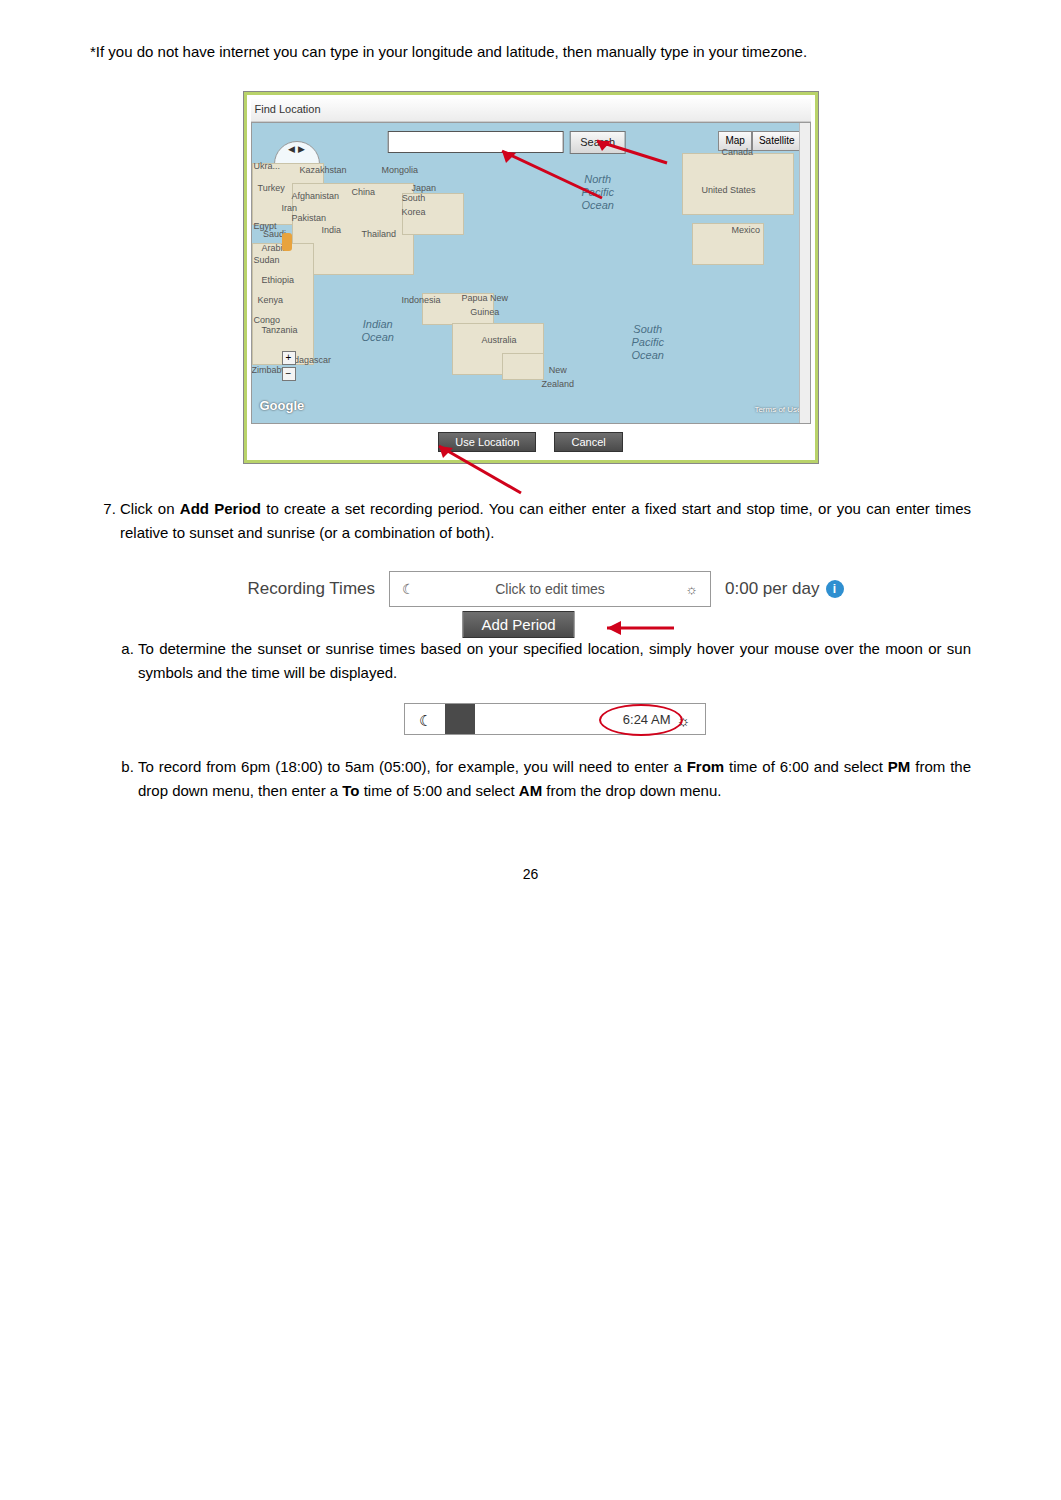*If you do not have internet you can type in your longitude and latitude, then manually type in your timezone.
Find Location
◀ ▶
Search
Map Satellite
Ukra...
Kazakhstan
Mongolia
Turkey
Afghanistan
China
Japan
South
Korea
Iran
Pakistan
Egypt
Saudi
Arabia
India
Thailand
Sudan
Ethiopia
Kenya
Congo
Tanzania
Madagascar
Zimbabwe
Indonesia
Papua New
Guinea
Australia
New
Zealand
Canada
United States
Mexico
North
Pacific
Ocean
South
Pacific
Ocean
Indian
Ocean
+
−
Google
Terms of Use
Use Location Cancel
Click on Add Period to create a set recording period. You can either enter a fixed start and stop time, or you can enter times relative to sunset and sunrise (or a combination of both).
Recording Times
☾ Click to edit times ☼
Add Period
0:00 per dayi
To determine the sunset or sunrise times based on your specified location, simply hover your mouse over the moon or sun symbols and the time will be displayed.
☾
6:24 AM ☼
To record from 6pm (18:00) to 5am (05:00), for example, you will need to enter a From time of 6:00 and select PM from the drop down menu, then enter a To time of 5:00 and select AM from the drop down menu.
26